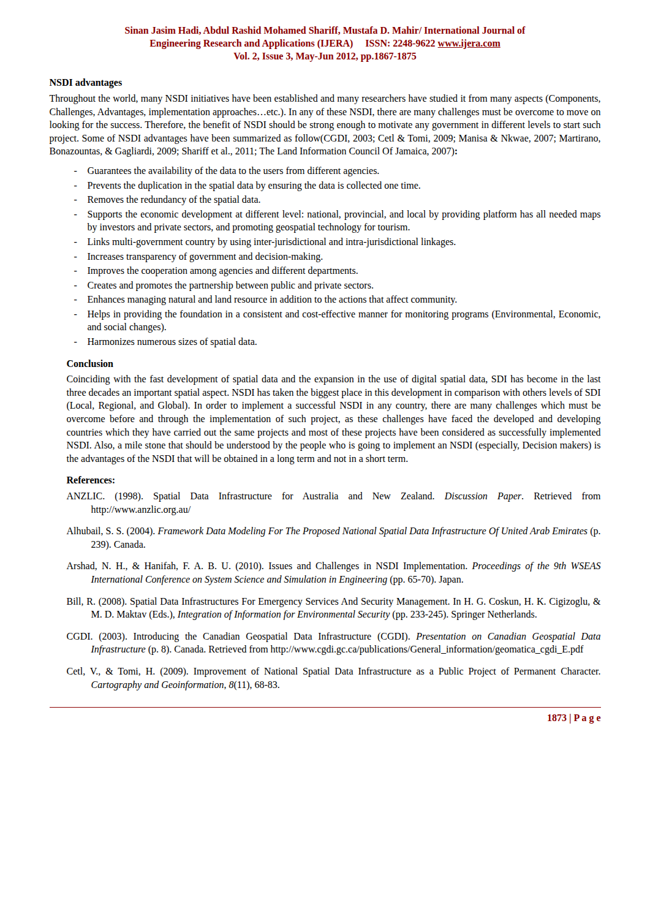Sinan Jasim Hadi, Abdul Rashid Mohamed Shariff, Mustafa D. Mahir/ International Journal of
Engineering Research and Applications (IJERA) ISSN: 2248-9622 www.ijera.com
Vol. 2, Issue 3, May-Jun 2012, pp.1867-1875
NSDI advantages
Throughout the world, many NSDI initiatives have been established and many researchers have studied it from many aspects (Components, Challenges, Advantages, implementation approaches…etc.). In any of these NSDI, there are many challenges must be overcome to move on looking for the success. Therefore, the benefit of NSDI should be strong enough to motivate any government in different levels to start such project. Some of NSDI advantages have been summarized as follow(CGDI, 2003; Cetl & Tomi, 2009; Manisa & Nkwae, 2007; Martirano, Bonazountas, & Gagliardi, 2009; Shariff et al., 2011; The Land Information Council Of Jamaica, 2007):
Guarantees the availability of the data to the users from different agencies.
Prevents the duplication in the spatial data by ensuring the data is collected one time.
Removes the redundancy of the spatial data.
Supports the economic development at different level: national, provincial, and local by providing platform has all needed maps by investors and private sectors, and promoting geospatial technology for tourism.
Links multi-government country by using inter-jurisdictional and intra-jurisdictional linkages.
Increases transparency of government and decision-making.
Improves the cooperation among agencies and different departments.
Creates and promotes the partnership between public and private sectors.
Enhances managing natural and land resource in addition to the actions that affect community.
Helps in providing the foundation in a consistent and cost-effective manner for monitoring programs (Environmental, Economic, and social changes).
Harmonizes numerous sizes of spatial data.
Conclusion
Coinciding with the fast development of spatial data and the expansion in the use of digital spatial data, SDI has become in the last three decades an important spatial aspect. NSDI has taken the biggest place in this development in comparison with others levels of SDI (Local, Regional, and Global). In order to implement a successful NSDI in any country, there are many challenges which must be overcome before and through the implementation of such project, as these challenges have faced the developed and developing countries which they have carried out the same projects and most of these projects have been considered as successfully implemented NSDI. Also, a mile stone that should be understood by the people who is going to implement an NSDI (especially, Decision makers) is the advantages of the NSDI that will be obtained in a long term and not in a short term.
References:
ANZLIC. (1998). Spatial Data Infrastructure for Australia and New Zealand. Discussion Paper. Retrieved from http://www.anzlic.org.au/
Alhubail, S. S. (2004). Framework Data Modeling For The Proposed National Spatial Data Infrastructure Of United Arab Emirates (p. 239). Canada.
Arshad, N. H., & Hanifah, F. A. B. U. (2010). Issues and Challenges in NSDI Implementation. Proceedings of the 9th WSEAS International Conference on System Science and Simulation in Engineering (pp. 65-70). Japan.
Bill, R. (2008). Spatial Data Infrastructures For Emergency Services And Security Management. In H. G. Coskun, H. K. Cigizoglu, & M. D. Maktav (Eds.), Integration of Information for Environmental Security (pp. 233-245). Springer Netherlands.
CGDI. (2003). Introducing the Canadian Geospatial Data Infrastructure (CGDI). Presentation on Canadian Geospatial Data Infrastructure (p. 8). Canada. Retrieved from http://www.cgdi.gc.ca/publications/General_information/geomatica_cgdi_E.pdf
Cetl, V., & Tomi, H. (2009). Improvement of National Spatial Data Infrastructure as a Public Project of Permanent Character. Cartography and Geoinformation, 8(11), 68-83.
1873 | P a g e